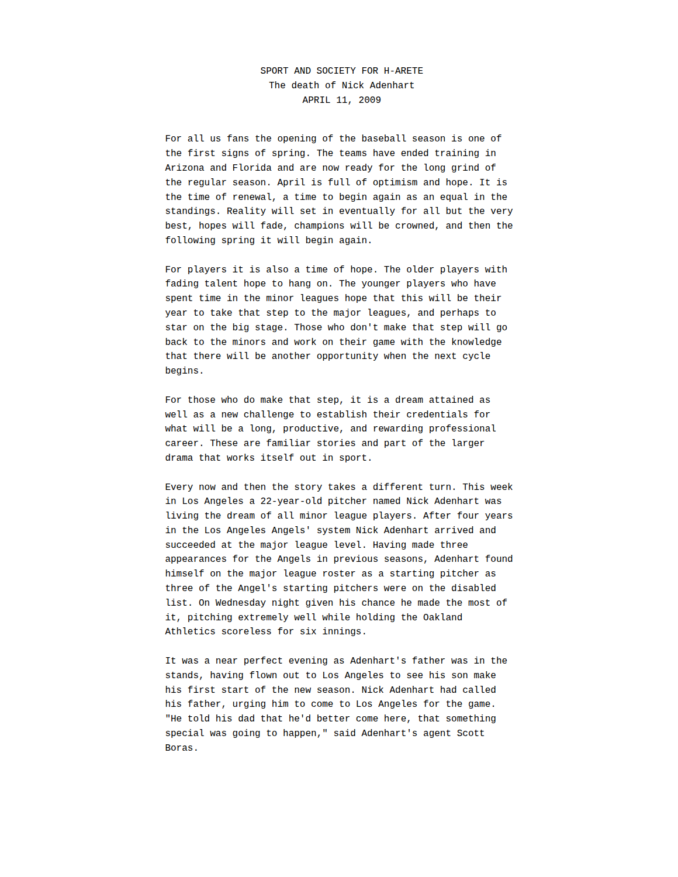SPORT AND SOCIETY FOR H-ARETE
The death of Nick Adenhart
APRIL 11, 2009
For all us fans the opening of the baseball season is one of the first signs of spring. The teams have ended training in Arizona and Florida and are now ready for the long grind of the regular season. April is full of optimism and hope. It is the time of renewal, a time to begin again as an equal in the standings. Reality will set in eventually for all but the very best, hopes will fade, champions will be crowned, and then the following spring it will begin again.
For players it is also a time of hope. The older players with fading talent hope to hang on. The younger players who have spent time in the minor leagues hope that this will be their year to take that step to the major leagues, and perhaps to star on the big stage. Those who don't make that step will go back to the minors and work on their game with the knowledge that there will be another opportunity when the next cycle begins.
For those who do make that step, it is a dream attained as well as a new challenge to establish their credentials for what will be a long, productive, and rewarding professional career. These are familiar stories and part of the larger drama that works itself out in sport.
Every now and then the story takes a different turn. This week in Los Angeles a 22-year-old pitcher named Nick Adenhart was living the dream of all minor league players. After four years in the Los Angeles Angels' system Nick Adenhart arrived and succeeded at the major league level. Having made three appearances for the Angels in previous seasons, Adenhart found himself on the major league roster as a starting pitcher as three of the Angel's starting pitchers were on the disabled list. On Wednesday night given his chance he made the most of it, pitching extremely well while holding the Oakland Athletics scoreless for six innings.
It was a near perfect evening as Adenhart's father was in the stands, having flown out to Los Angeles to see his son make his first start of the new season. Nick Adenhart had called his father, urging him to come to Los Angeles for the game. "He told his dad that he'd better come here, that something special was going to happen," said Adenhart's agent Scott Boras.